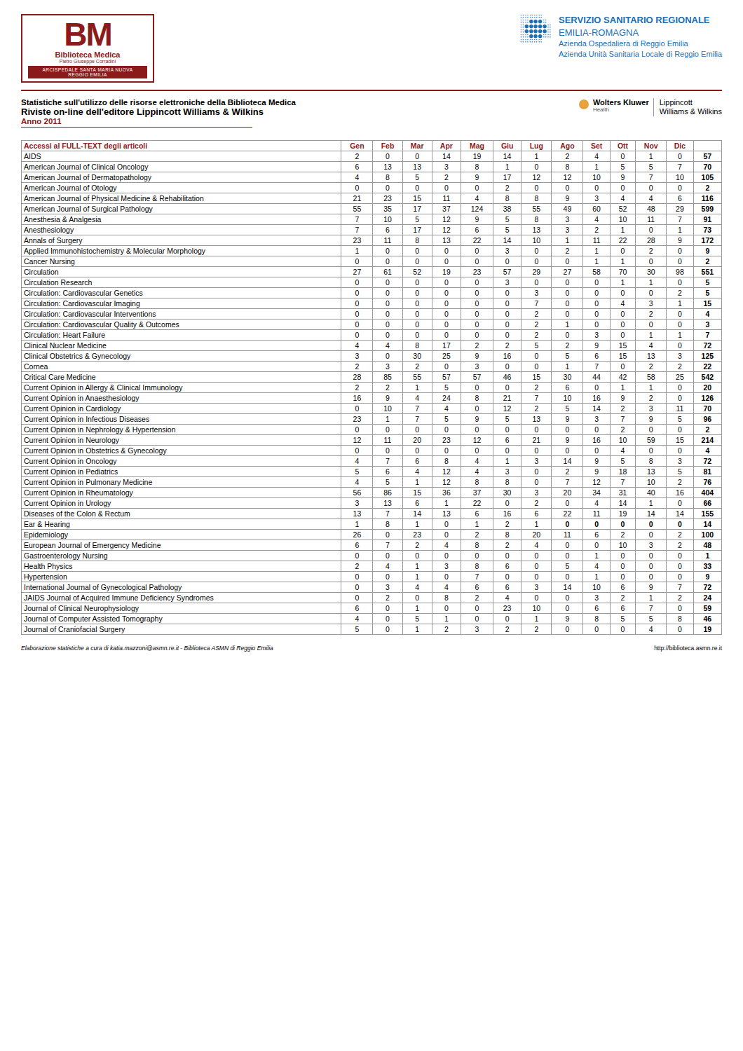BM
Biblioteca Medica
Pietro Giuseppe Corradini
ARCISPEDALE SANTA MARIA NUOVA
REGGIO EMILIA
∷∷∷∷∷
∷∷●●●∷
∷●●●●●∷
∷●●●●●∷
∷∷●●●∷∷
∷∷∷∷∷
SERVIZIO SANITARIO REGIONALE
EMILIA-ROMAGNA
Azienda Ospedaliera di Reggio Emilia
Azienda Unità Sanitaria Locale di Reggio Emilia
Statistiche sull'utilizzo delle risorse elettroniche della Biblioteca Medica
Riviste on-line dell'editore Lippincott Williams & Wilkins
Anno 2011
Wolters Kluwer
Health
Lippincott
Williams & Wilkins
| Accessi al FULL-TEXT degli articoli | Gen | Feb | Mar | Apr | Mag | Giu | Lug | Ago | Set | Ott | Nov | Dic | |
| --- | --- | --- | --- | --- | --- | --- | --- | --- | --- | --- | --- | --- | --- |
| AIDS | 2 | 0 | 0 | 14 | 19 | 14 | 1 | 2 | 4 | 0 | 1 | 0 | 57 |
| American Journal of Clinical Oncology | 6 | 13 | 13 | 3 | 8 | 1 | 0 | 8 | 1 | 5 | 5 | 7 | 70 |
| American Journal of Dermatopathology | 4 | 8 | 5 | 2 | 9 | 17 | 12 | 12 | 10 | 9 | 7 | 10 | 105 |
| American Journal of Otology | 0 | 0 | 0 | 0 | 0 | 2 | 0 | 0 | 0 | 0 | 0 | 0 | 2 |
| American Journal of Physical Medicine & Rehabilitation | 21 | 23 | 15 | 11 | 4 | 8 | 8 | 9 | 3 | 4 | 4 | 6 | 116 |
| American Journal of Surgical Pathology | 55 | 35 | 17 | 37 | 124 | 38 | 55 | 49 | 60 | 52 | 48 | 29 | 599 |
| Anesthesia & Analgesia | 7 | 10 | 5 | 12 | 9 | 5 | 8 | 3 | 4 | 10 | 11 | 7 | 91 |
| Anesthesiology | 7 | 6 | 17 | 12 | 6 | 5 | 13 | 3 | 2 | 1 | 0 | 1 | 73 |
| Annals of Surgery | 23 | 11 | 8 | 13 | 22 | 14 | 10 | 1 | 11 | 22 | 28 | 9 | 172 |
| Applied Immunohistochemistry & Molecular Morphology | 1 | 0 | 0 | 0 | 0 | 3 | 0 | 2 | 1 | 0 | 2 | 0 | 9 |
| Cancer Nursing | 0 | 0 | 0 | 0 | 0 | 0 | 0 | 0 | 1 | 1 | 0 | 0 | 2 |
| Circulation | 27 | 61 | 52 | 19 | 23 | 57 | 29 | 27 | 58 | 70 | 30 | 98 | 551 |
| Circulation Research | 0 | 0 | 0 | 0 | 0 | 3 | 0 | 0 | 0 | 1 | 1 | 0 | 5 |
| Circulation: Cardiovascular Genetics | 0 | 0 | 0 | 0 | 0 | 0 | 3 | 0 | 0 | 0 | 0 | 2 | 5 |
| Circulation: Cardiovascular Imaging | 0 | 0 | 0 | 0 | 0 | 0 | 7 | 0 | 0 | 4 | 3 | 1 | 15 |
| Circulation: Cardiovascular Interventions | 0 | 0 | 0 | 0 | 0 | 0 | 2 | 0 | 0 | 0 | 2 | 0 | 4 |
| Circulation: Cardiovascular Quality & Outcomes | 0 | 0 | 0 | 0 | 0 | 0 | 2 | 1 | 0 | 0 | 0 | 0 | 3 |
| Circulation: Heart Failure | 0 | 0 | 0 | 0 | 0 | 0 | 2 | 0 | 3 | 0 | 1 | 1 | 7 |
| Clinical Nuclear Medicine | 4 | 4 | 8 | 17 | 2 | 2 | 5 | 2 | 9 | 15 | 4 | 0 | 72 |
| Clinical Obstetrics & Gynecology | 3 | 0 | 30 | 25 | 9 | 16 | 0 | 5 | 6 | 15 | 13 | 3 | 125 |
| Cornea | 2 | 3 | 2 | 0 | 3 | 0 | 0 | 1 | 7 | 0 | 2 | 2 | 22 |
| Critical Care Medicine | 28 | 85 | 55 | 57 | 57 | 46 | 15 | 30 | 44 | 42 | 58 | 25 | 542 |
| Current Opinion in Allergy & Clinical Immunology | 2 | 2 | 1 | 5 | 0 | 0 | 2 | 6 | 0 | 1 | 1 | 0 | 20 |
| Current Opinion in Anaesthesiology | 16 | 9 | 4 | 24 | 8 | 21 | 7 | 10 | 16 | 9 | 2 | 0 | 126 |
| Current Opinion in Cardiology | 0 | 10 | 7 | 4 | 0 | 12 | 2 | 5 | 14 | 2 | 3 | 11 | 70 |
| Current Opinion in Infectious Diseases | 23 | 1 | 7 | 5 | 9 | 5 | 13 | 9 | 3 | 7 | 9 | 5 | 96 |
| Current Opinion in Nephrology & Hypertension | 0 | 0 | 0 | 0 | 0 | 0 | 0 | 0 | 0 | 2 | 0 | 0 | 2 |
| Current Opinion in Neurology | 12 | 11 | 20 | 23 | 12 | 6 | 21 | 9 | 16 | 10 | 59 | 15 | 214 |
| Current Opinion in Obstetrics & Gynecology | 0 | 0 | 0 | 0 | 0 | 0 | 0 | 0 | 0 | 4 | 0 | 0 | 4 |
| Current Opinion in Oncology | 4 | 7 | 6 | 8 | 4 | 1 | 3 | 14 | 9 | 5 | 8 | 3 | 72 |
| Current Opinion in Pediatrics | 5 | 6 | 4 | 12 | 4 | 3 | 0 | 2 | 9 | 18 | 13 | 5 | 81 |
| Current Opinion in Pulmonary Medicine | 4 | 5 | 1 | 12 | 8 | 8 | 0 | 7 | 12 | 7 | 10 | 2 | 76 |
| Current Opinion in Rheumatology | 56 | 86 | 15 | 36 | 37 | 30 | 3 | 20 | 34 | 31 | 40 | 16 | 404 |
| Current Opinion in Urology | 3 | 13 | 6 | 1 | 22 | 0 | 2 | 0 | 4 | 14 | 1 | 0 | 66 |
| Diseases of the Colon & Rectum | 13 | 7 | 14 | 13 | 6 | 16 | 6 | 22 | 11 | 19 | 14 | 14 | 155 |
| Ear & Hearing | 1 | 8 | 1 | 0 | 1 | 2 | 1 | 0 | 0 | 0 | 0 | 0 | 14 |
| Epidemiology | 26 | 0 | 23 | 0 | 2 | 8 | 20 | 11 | 6 | 2 | 0 | 2 | 100 |
| European Journal of Emergency Medicine | 6 | 7 | 2 | 4 | 8 | 2 | 4 | 0 | 0 | 10 | 3 | 2 | 48 |
| Gastroenterology Nursing | 0 | 0 | 0 | 0 | 0 | 0 | 0 | 0 | 1 | 0 | 0 | 0 | 1 |
| Health Physics | 2 | 4 | 1 | 3 | 8 | 6 | 0 | 5 | 4 | 0 | 0 | 0 | 33 |
| Hypertension | 0 | 0 | 1 | 0 | 7 | 0 | 0 | 0 | 1 | 0 | 0 | 0 | 9 |
| International Journal of Gynecological Pathology | 0 | 3 | 4 | 4 | 6 | 6 | 3 | 14 | 10 | 6 | 9 | 7 | 72 |
| JAIDS Journal of Acquired Immune Deficiency Syndromes | 0 | 2 | 0 | 8 | 2 | 4 | 0 | 0 | 3 | 2 | 1 | 2 | 24 |
| Journal of Clinical Neurophysiology | 6 | 0 | 1 | 0 | 0 | 23 | 10 | 0 | 6 | 6 | 7 | 0 | 59 |
| Journal of Computer Assisted Tomography | 4 | 0 | 5 | 1 | 0 | 0 | 1 | 9 | 8 | 5 | 5 | 8 | 46 |
| Journal of Craniofacial Surgery | 5 | 0 | 1 | 2 | 3 | 2 | 2 | 0 | 0 | 0 | 4 | 0 | 19 |
Elaborazione statistiche a cura di katia.mazzoni@asmn.re.it - Biblioteca ASMN di Reggio Emilia
http://biblioteca.asmn.re.it